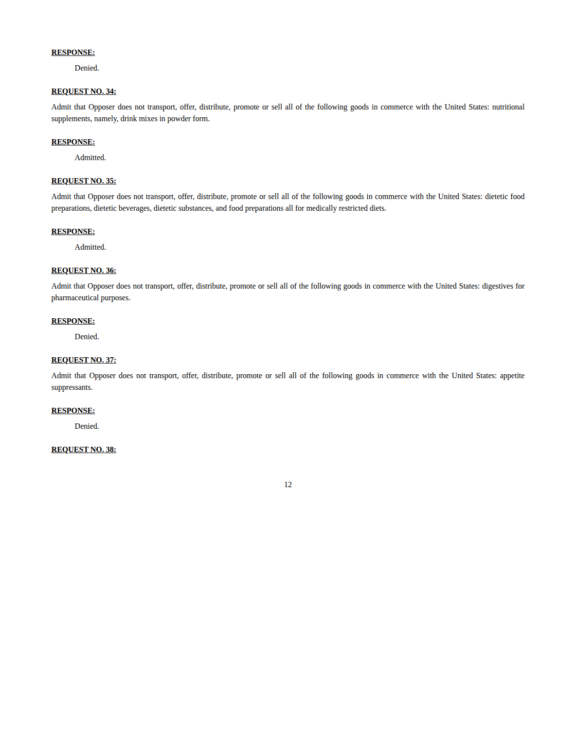RESPONSE:
Denied.
REQUEST NO. 34:
Admit that Opposer does not transport, offer, distribute, promote or sell all of the following goods in commerce with the United States: nutritional supplements, namely, drink mixes in powder form.
RESPONSE:
Admitted.
REQUEST NO. 35:
Admit that Opposer does not transport, offer, distribute, promote or sell all of the following goods in commerce with the United States: dietetic food preparations, dietetic beverages, dietetic substances, and food preparations all for medically restricted diets.
RESPONSE:
Admitted.
REQUEST NO. 36:
Admit that Opposer does not transport, offer, distribute, promote or sell all of the following goods in commerce with the United States: digestives for pharmaceutical purposes.
RESPONSE:
Denied.
REQUEST NO. 37:
Admit that Opposer does not transport, offer, distribute, promote or sell all of the following goods in commerce with the United States: appetite suppressants.
RESPONSE:
Denied.
REQUEST NO. 38:
12